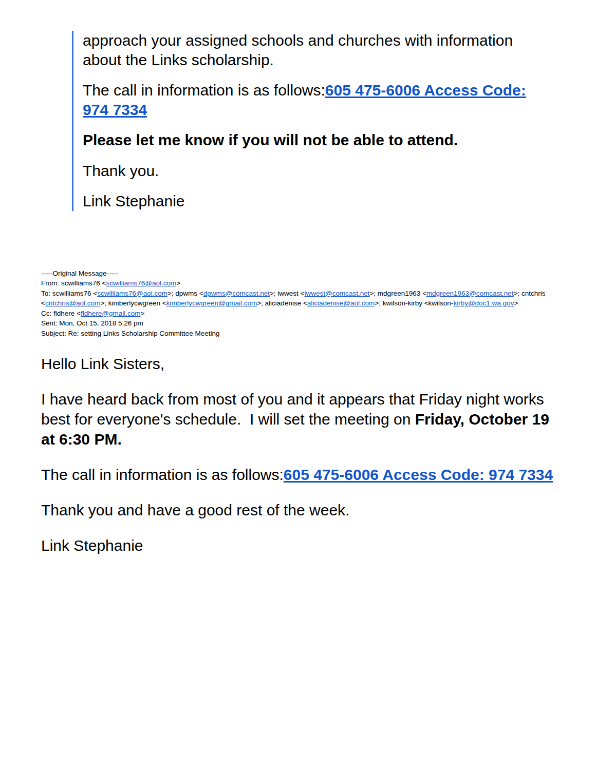approach your assigned schools and churches with information about the Links scholarship.
The call in information is as follows:605 475-6006 Access Code: 974 7334
Please let me know if you will not be able to attend.
Thank you.
Link Stephanie
-----Original Message-----
From: scwilliams76 <scwilliams76@aol.com>
To: scwilliams76 <scwilliams76@aol.com>; dpwms <dpwms@comcast.net>; iwwest <iwwest@comcast.net>; mdgreen1963 <mdgreen1963@comcast.net>; cntchris <cntchris@aol.com>; kimberlycwgreen <kimberlycwgreen@gmail.com>; aliciadenise <aliciadenise@aol.com>; kwilson-kirby <kwilson-kirby@doc1.wa.gov>
Cc: fldhere <fldhere@gmail.com>
Sent: Mon, Oct 15, 2018 5:26 pm
Subject: Re: setting Links Scholarship Committee Meeting
Hello Link Sisters,
I have heard back from most of you and it appears that Friday night works best for everyone's schedule. I will set the meeting on Friday, October 19 at 6:30 PM.
The call in information is as follows:605 475-6006 Access Code: 974 7334
Thank you and have a good rest of the week.
Link Stephanie